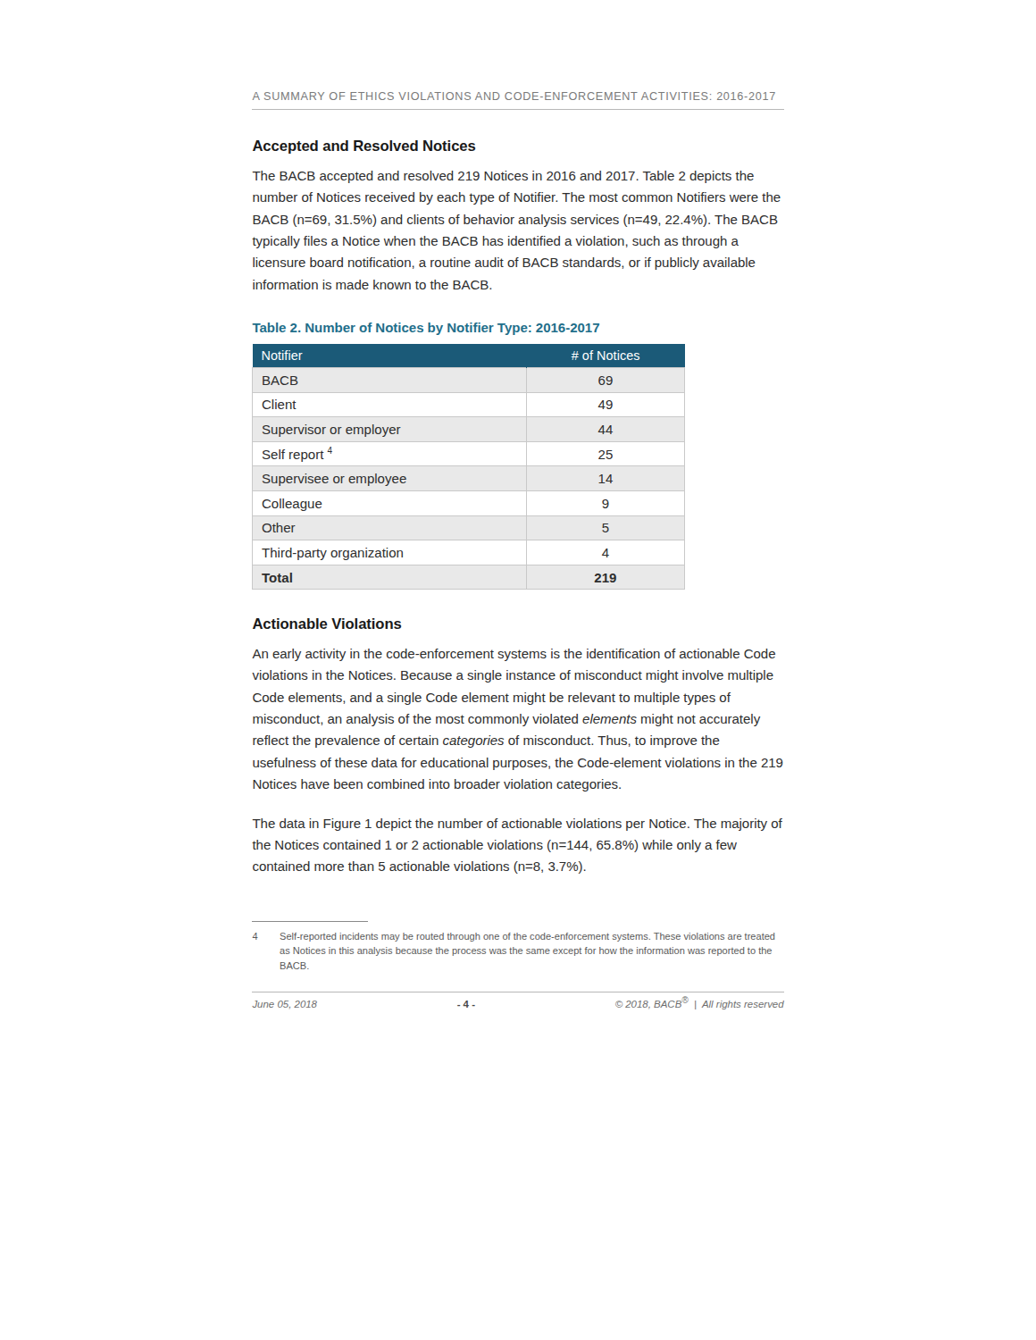A Summary of Ethics Violations and Code-Enforcement Activities: 2016-2017
Accepted and Resolved Notices
The BACB accepted and resolved 219 Notices in 2016 and 2017. Table 2 depicts the number of Notices received by each type of Notifier. The most common Notifiers were the BACB (n=69, 31.5%) and clients of behavior analysis services (n=49, 22.4%). The BACB typically files a Notice when the BACB has identified a violation, such as through a licensure board notification, a routine audit of BACB standards, or if publicly available information is made known to the BACB.
Table 2. Number of Notices by Notifier Type: 2016-2017
| Notifier | # of Notices |
| --- | --- |
| BACB | 69 |
| Client | 49 |
| Supervisor or employer | 44 |
| Self report 4 | 25 |
| Supervisee or employee | 14 |
| Colleague | 9 |
| Other | 5 |
| Third-party organization | 4 |
| Total | 219 |
Actionable Violations
An early activity in the code-enforcement systems is the identification of actionable Code violations in the Notices. Because a single instance of misconduct might involve multiple Code elements, and a single Code element might be relevant to multiple types of misconduct, an analysis of the most commonly violated elements might not accurately reflect the prevalence of certain categories of misconduct. Thus, to improve the usefulness of these data for educational purposes, the Code-element violations in the 219 Notices have been combined into broader violation categories.
The data in Figure 1 depict the number of actionable violations per Notice. The majority of the Notices contained 1 or 2 actionable violations (n=144, 65.8%) while only a few contained more than 5 actionable violations (n=8, 3.7%).
4 Self-reported incidents may be routed through one of the code-enforcement systems. These violations are treated as Notices in this analysis because the process was the same except for how the information was reported to the BACB.
June 05, 2018 - 4 - © 2018, BACB® | All rights reserved